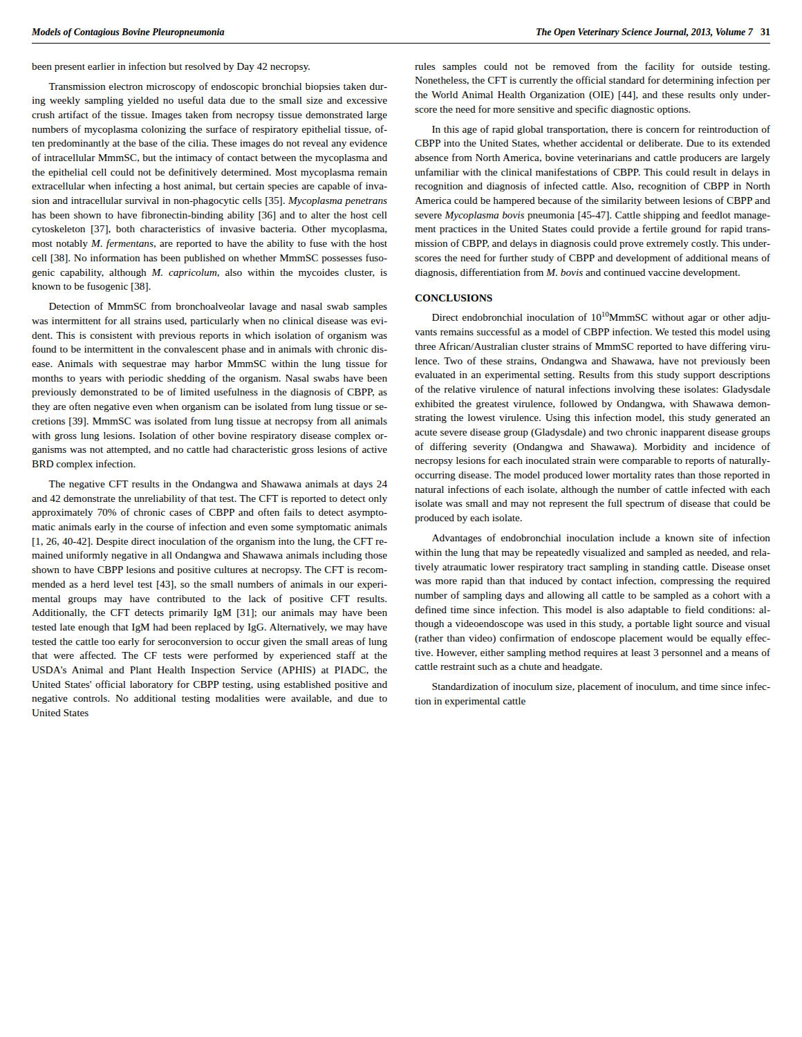Models of Contagious Bovine Pleuropneumonia
The Open Veterinary Science Journal, 2013, Volume 731
been present earlier in infection but resolved by Day 42 necropsy.
Transmission electron microscopy of endoscopic bronchial biopsies taken during weekly sampling yielded no useful data due to the small size and excessive crush artifact of the tissue. Images taken from necropsy tissue demonstrated large numbers of mycoplasma colonizing the surface of respiratory epithelial tissue, often predominantly at the base of the cilia. These images do not reveal any evidence of intracellular MmmSC, but the intimacy of contact between the mycoplasma and the epithelial cell could not be definitively determined. Most mycoplasma remain extracellular when infecting a host animal, but certain species are capable of invasion and intracellular survival in non-phagocytic cells [35]. Mycoplasma penetrans has been shown to have fibronectin-binding ability [36] and to alter the host cell cytoskeleton [37], both characteristics of invasive bacteria. Other mycoplasma, most notably M. fermentans, are reported to have the ability to fuse with the host cell [38]. No information has been published on whether MmmSC possesses fusogenic capability, although M. capricolum, also within the mycoides cluster, is known to be fusogenic [38].
Detection of MmmSC from bronchoalveolar lavage and nasal swab samples was intermittent for all strains used, particularly when no clinical disease was evident. This is consistent with previous reports in which isolation of organism was found to be intermittent in the convalescent phase and in animals with chronic disease. Animals with sequestrae may harbor MmmSC within the lung tissue for months to years with periodic shedding of the organism. Nasal swabs have been previously demonstrated to be of limited usefulness in the diagnosis of CBPP, as they are often negative even when organism can be isolated from lung tissue or secretions [39]. MmmSC was isolated from lung tissue at necropsy from all animals with gross lung lesions. Isolation of other bovine respiratory disease complex organisms was not attempted, and no cattle had characteristic gross lesions of active BRD complex infection.
The negative CFT results in the Ondangwa and Shawawa animals at days 24 and 42 demonstrate the unreliability of that test. The CFT is reported to detect only approximately 70% of chronic cases of CBPP and often fails to detect asymptomatic animals early in the course of infection and even some symptomatic animals [1, 26, 40-42]. Despite direct inoculation of the organism into the lung, the CFT remained uniformly negative in all Ondangwa and Shawawa animals including those shown to have CBPP lesions and positive cultures at necropsy. The CFT is recommended as a herd level test [43], so the small numbers of animals in our experimental groups may have contributed to the lack of positive CFT results. Additionally, the CFT detects primarily IgM [31]; our animals may have been tested late enough that IgM had been replaced by IgG. Alternatively, we may have tested the cattle too early for seroconversion to occur given the small areas of lung that were affected. The CF tests were performed by experienced staff at the USDA's Animal and Plant Health Inspection Service (APHIS) at PIADC, the United States' official laboratory for CBPP testing, using established positive and negative controls. No additional testing modalities were available, and due to United States
rules samples could not be removed from the facility for outside testing. Nonetheless, the CFT is currently the official standard for determining infection per the World Animal Health Organization (OIE) [44], and these results only underscore the need for more sensitive and specific diagnostic options.
In this age of rapid global transportation, there is concern for reintroduction of CBPP into the United States, whether accidental or deliberate. Due to its extended absence from North America, bovine veterinarians and cattle producers are largely unfamiliar with the clinical manifestations of CBPP. This could result in delays in recognition and diagnosis of infected cattle. Also, recognition of CBPP in North America could be hampered because of the similarity between lesions of CBPP and severe Mycoplasma bovis pneumonia [45-47]. Cattle shipping and feedlot management practices in the United States could provide a fertile ground for rapid transmission of CBPP, and delays in diagnosis could prove extremely costly. This underscores the need for further study of CBPP and development of additional means of diagnosis, differentiation from M. bovis and continued vaccine development.
Conclusions
Direct endobronchial inoculation of 1010MmmSC without agar or other adjuvants remains successful as a model of CBPP infection. We tested this model using three African/Australian cluster strains of MmmSC reported to have differing virulence. Two of these strains, Ondangwa and Shawawa, have not previously been evaluated in an experimental setting. Results from this study support descriptions of the relative virulence of natural infections involving these isolates: Gladysdale exhibited the greatest virulence, followed by Ondangwa, with Shawawa demonstrating the lowest virulence. Using this infection model, this study generated an acute severe disease group (Gladysdale) and two chronic inapparent disease groups of differing severity (Ondangwa and Shawawa). Morbidity and incidence of necropsy lesions for each inoculated strain were comparable to reports of naturally-occurring disease. The model produced lower mortality rates than those reported in natural infections of each isolate, although the number of cattle infected with each isolate was small and may not represent the full spectrum of disease that could be produced by each isolate.
Advantages of endobronchial inoculation include a known site of infection within the lung that may be repeatedly visualized and sampled as needed, and relatively atraumatic lower respiratory tract sampling in standing cattle. Disease onset was more rapid than that induced by contact infection, compressing the required number of sampling days and allowing all cattle to be sampled as a cohort with a defined time since infection. This model is also adaptable to field conditions: although a videoendoscope was used in this study, a portable light source and visual (rather than video) confirmation of endoscope placement would be equally effective. However, either sampling method requires at least 3 personnel and a means of cattle restraint such as a chute and headgate.
Standardization of inoculum size, placement of inoculum, and time since infection in experimental cattle